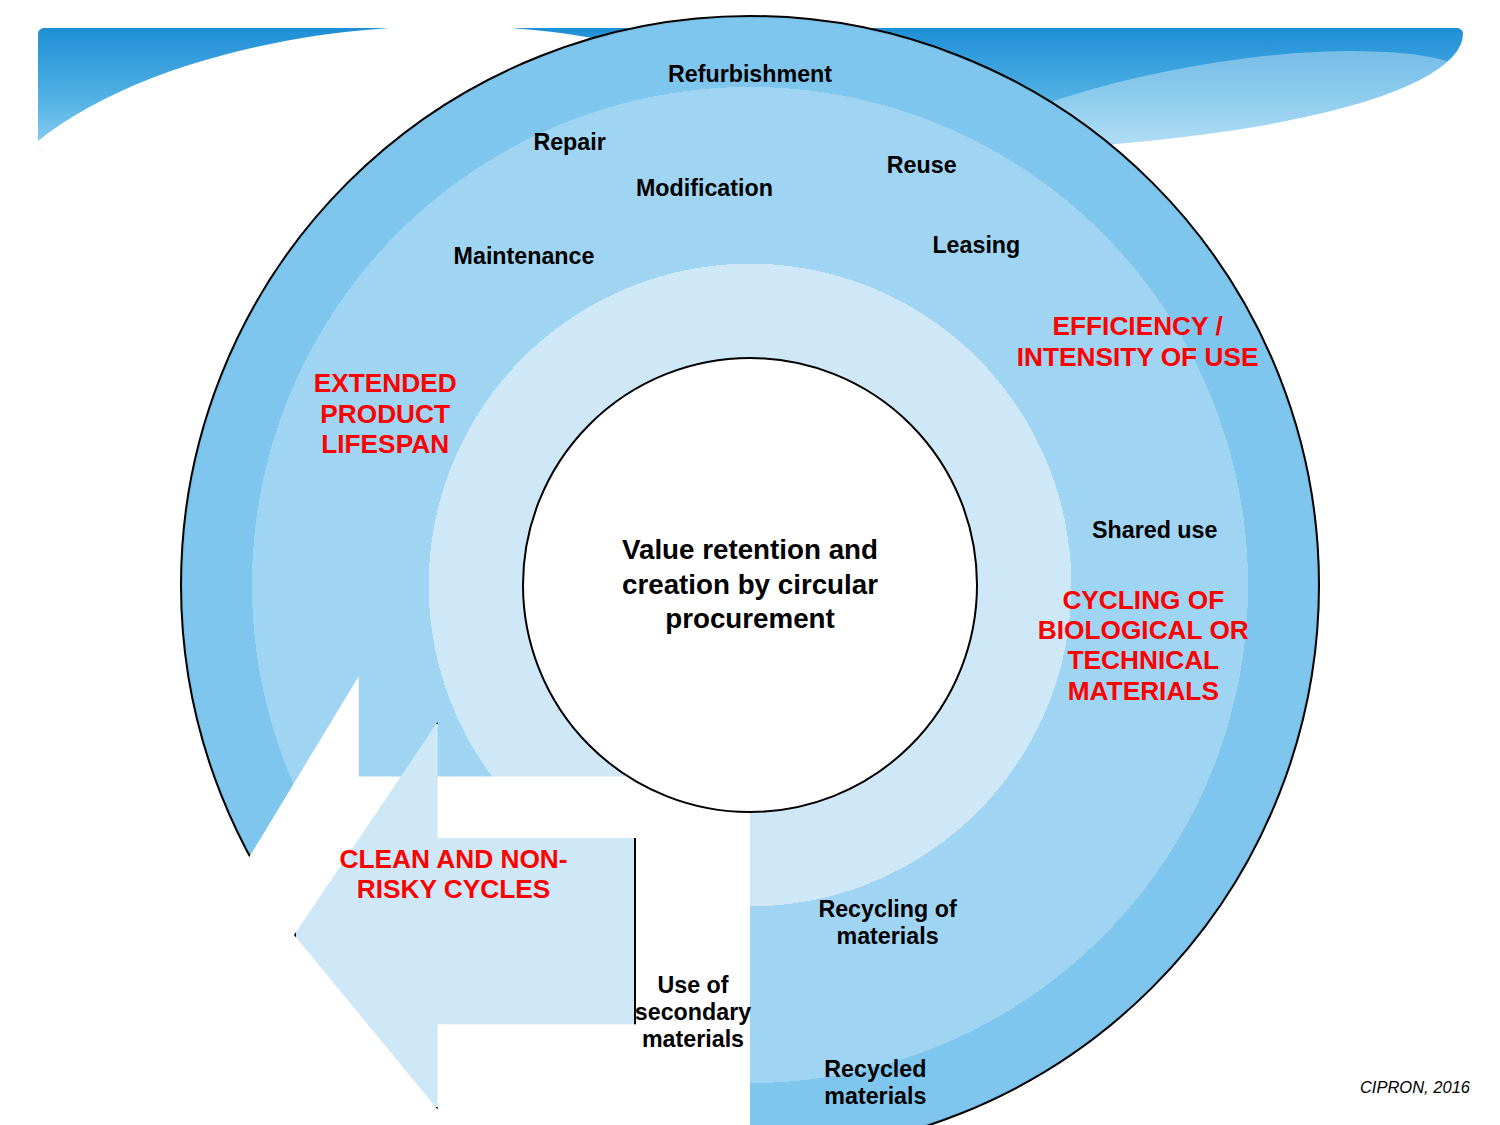Value retention and creation by circular procurement
Refurbishment Repair Modification Reuse Maintenance Leasing Extended product lifespan Efficiency / intensity of use Shared use Cycling of biological or technical materials Clean and non-risky cycles Recycling of
materials Use of secondary materials Recycled materials
CIPRON, 2016